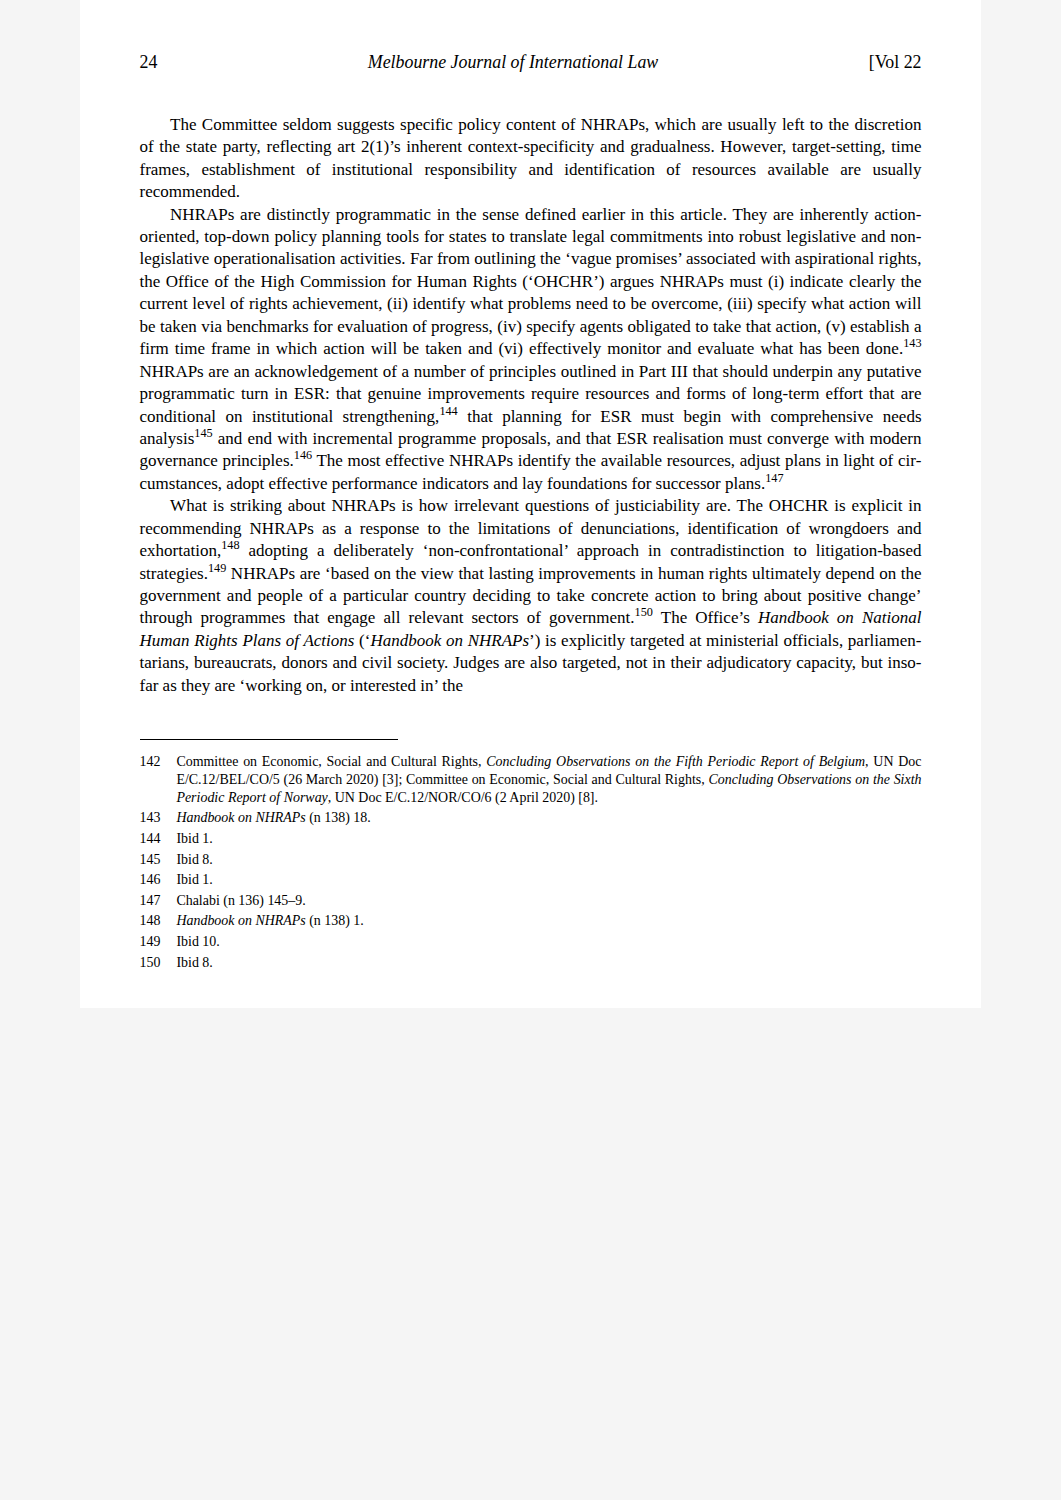24 Melbourne Journal of International Law [Vol 22
The Committee seldom suggests specific policy content of NHRAPs, which are usually left to the discretion of the state party, reflecting art 2(1)’s inherent context-specificity and gradualness. However, target-setting, time frames, establishment of institutional responsibility and identification of resources available are usually recommended.
NHRAPs are distinctly programmatic in the sense defined earlier in this article. They are inherently action-oriented, top-down policy planning tools for states to translate legal commitments into robust legislative and non-legislative operationalisation activities. Far from outlining the ‘vague promises’ associated with aspirational rights, the Office of the High Commission for Human Rights (‘OHCHR’) argues NHRAPs must (i) indicate clearly the current level of rights achievement, (ii) identify what problems need to be overcome, (iii) specify what action will be taken via benchmarks for evaluation of progress, (iv) specify agents obligated to take that action, (v) establish a firm time frame in which action will be taken and (vi) effectively monitor and evaluate what has been done.143 NHRAPs are an acknowledgement of a number of principles outlined in Part III that should underpin any putative programmatic turn in ESR: that genuine improvements require resources and forms of long-term effort that are conditional on institutional strengthening,144 that planning for ESR must begin with comprehensive needs analysis145 and end with incremental programme proposals, and that ESR realisation must converge with modern governance principles.146 The most effective NHRAPs identify the available resources, adjust plans in light of circumstances, adopt effective performance indicators and lay foundations for successor plans.147
What is striking about NHRAPs is how irrelevant questions of justiciability are. The OHCHR is explicit in recommending NHRAPs as a response to the limitations of denunciations, identification of wrongdoers and exhortation,148 adopting a deliberately ‘non-confrontational’ approach in contradistinction to litigation-based strategies.149 NHRAPs are ‘based on the view that lasting improvements in human rights ultimately depend on the government and people of a particular country deciding to take concrete action to bring about positive change’ through programmes that engage all relevant sectors of government.150 The Office’s Handbook on National Human Rights Plans of Actions (‘Handbook on NHRAPs’) is explicitly targeted at ministerial officials, parliamentarians, bureaucrats, donors and civil society. Judges are also targeted, not in their adjudicatory capacity, but insofar as they are ‘working on, or interested in’ the
142 Committee on Economic, Social and Cultural Rights, Concluding Observations on the Fifth Periodic Report of Belgium, UN Doc E/C.12/BEL/CO/5 (26 March 2020) [3]; Committee on Economic, Social and Cultural Rights, Concluding Observations on the Sixth Periodic Report of Norway, UN Doc E/C.12/NOR/CO/6 (2 April 2020) [8].
143 Handbook on NHRAPs (n 138) 18.
144 Ibid 1.
145 Ibid 8.
146 Ibid 1.
147 Chalabi (n 136) 145–9.
148 Handbook on NHRAPs (n 138) 1.
149 Ibid 10.
150 Ibid 8.